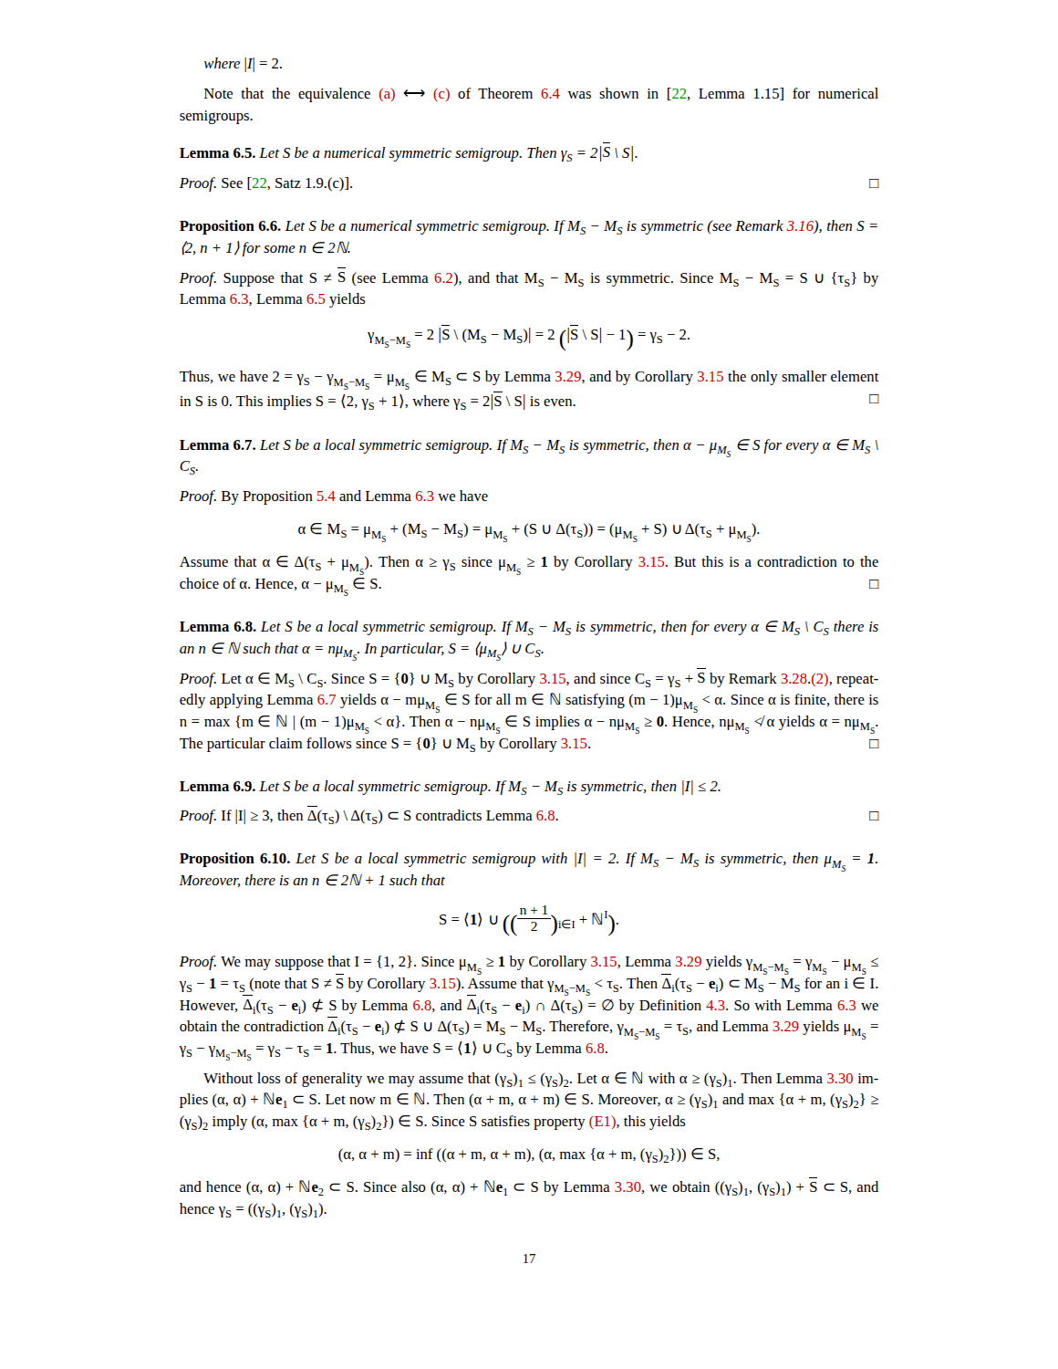where |I| = 2.
Note that the equivalence (a) ⟷ (c) of Theorem 6.4 was shown in [22, Lemma 1.15] for numerical semigroups.
Lemma 6.5. Let S be a numerical symmetric semigroup. Then γS = 2|S \ S|.
Proof. See [22, Satz 1.9.(c)]. □
Proposition 6.6. Let S be a numerical symmetric semigroup. If MS − MS is symmetric (see Remark 3.16), then S = ⟨2, n + 1⟩ for some n ∈ 2ℕ.
Proof. Suppose that S ≠ S (see Lemma 6.2), and that MS − MS is symmetric. Since MS − MS = S ∪ {τS} by Lemma 6.3, Lemma 6.5 yields
γMS−MS = 2 |S \ (MS − MS)| = 2 (|S \ S| − 1) = γS − 2.
Thus, we have 2 = γS − γMS−MS = μMS ∈ MS ⊂ S by Lemma 3.29, and by Corollary 3.15 the only smaller element in S is 0. This implies S = ⟨2, γS + 1⟩, where γS = 2|S \ S| is even. □
Lemma 6.7. Let S be a local symmetric semigroup. If MS − MS is symmetric, then α − μMS ∈ S for every α ∈ MS \ CS.
Proof. By Proposition 5.4 and Lemma 6.3 we have
α ∈ MS = μMS + (MS − MS) = μMS + (S ∪ Δ(τS)) = (μMS + S) ∪ Δ(τS + μMS).
Assume that α ∈ Δ(τS + μMS). Then α ≥ γS since μMS ≥ 1 by Corollary 3.15. But this is a contradiction to the choice of α. Hence, α − μMS ∈ S. □
Lemma 6.8. Let S be a local symmetric semigroup. If MS − MS is symmetric, then for every α ∈ MS \ CS there is an n ∈ ℕ such that α = nμMS. In particular, S = ⟨μMS⟩ ∪ CS.
Proof. Let α ∈ MS \ CS. Since S = {0} ∪ MS by Corollary 3.15, and since CS = γS + S by Remark 3.28.(2), repeatedly applying Lemma 6.7 yields α − mμMS ∈ S for all m ∈ ℕ satisfying (m − 1)μMS < α. Since α is finite, there is n = max {m ∈ ℕ | (m − 1)μMS < α}. Then α − nμMS ∈ S implies α − nμMS ≥ 0. Hence, nμMS ≮ α yields α = nμMS. The particular claim follows since S = {0} ∪ MS by Corollary 3.15. □
Lemma 6.9. Let S be a local symmetric semigroup. If MS − MS is symmetric, then |I| ≤ 2.
Proof. If |I| ≥ 3, then Δ(τS) \ Δ(τS) ⊂ S contradicts Lemma 6.8. □
Proposition 6.10. Let S be a local symmetric semigroup with |I| = 2. If MS − MS is symmetric, then μMS = 1. Moreover, there is an n ∈ 2ℕ + 1 such that
S = ⟨1⟩ ∪ ((n + 12)i∈I + ℕI).
Proof. We may suppose that I = {1, 2}. Since μMS ≥ 1 by Corollary 3.15, Lemma 3.29 yields γMS−MS = γMS − μMS ≤ γS − 1 = τS (note that S ≠ S by Corollary 3.15). Assume that γMS−MS < τS. Then Δi(τS − ei) ⊂ MS − MS for an i ∈ I. However, Δi(τS − ei) ⊄ S by Lemma 6.8, and Δi(τS − ei) ∩ Δ(τS) = ∅ by Definition 4.3. So with Lemma 6.3 we obtain the contradiction Δi(τS − ei) ⊄ S ∪ Δ(τS) = MS − MS. Therefore, γMS−MS = τS, and Lemma 3.29 yields μMS = γS − γMS−MS = γS − τS = 1. Thus, we have S = ⟨1⟩ ∪ CS by Lemma 6.8.
Without loss of generality we may assume that (γS)1 ≤ (γS)2. Let α ∈ ℕ with α ≥ (γS)1. Then Lemma 3.30 implies (α, α) + ℕe1 ⊂ S. Let now m ∈ ℕ. Then (α + m, α + m) ∈ S. Moreover, α ≥ (γS)1 and max {α + m, (γS)2} ≥ (γS)2 imply (α, max {α + m, (γS)2}) ∈ S. Since S satisfies property (E1), this yields
(α, α + m) = inf ((α + m, α + m), (α, max {α + m, (γS)2})) ∈ S,
and hence (α, α) + ℕe2 ⊂ S. Since also (α, α) + ℕe1 ⊂ S by Lemma 3.30, we obtain ((γS)1, (γS)1) + S ⊂ S, and hence γS = ((γS)1, (γS)1).
17